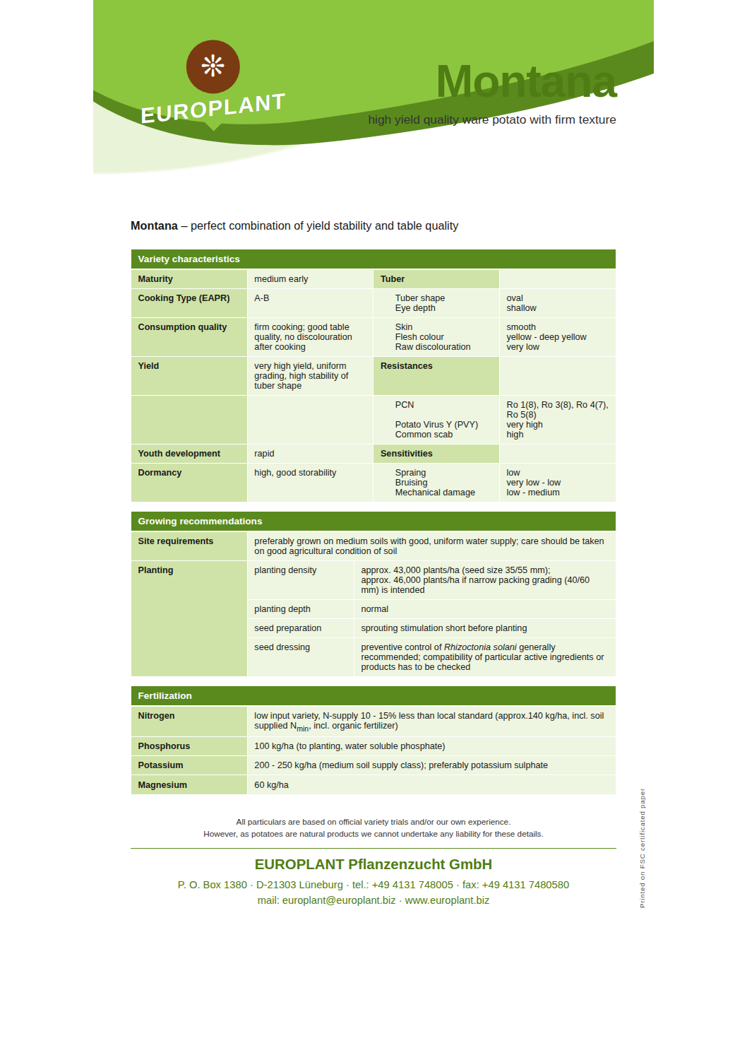❊
EUROPLANT
Montana
high yield quality ware potato with firm texture
Montana – perfect combination of yield stability and table quality
Variety characteristics
| Maturity | medium early | Tuber | |
| Cooking Type (EAPR) | A-B | Tuber shape Eye depth | oval shallow |
| Consumption quality | firm cooking; good table quality, no discolouration after cooking | Skin Flesh colour Raw discolouration | smooth yellow - deep yellow very low |
| Yield | very high yield, uniform grading, high stability of tuber shape | Resistances | |
| | | PCN Potato Virus Y (PVY) Common scab | Ro 1(8), Ro 3(8), Ro 4(7), Ro 5(8) very high high |
| Youth development | rapid | Sensitivities | |
| Dormancy | high, good storability | Spraing Bruising Mechanical damage | low very low - low low - medium |
Growing recommendations
| Site requirements | preferably grown on medium soils with good, uniform water supply; care should be taken on good agricultural condition of soil |
| Planting | planting density | approx. 43,000 plants/ha (seed size 35/55 mm); approx. 46,000 plants/ha if narrow packing grading (40/60 mm) is intended |
| planting depth | normal |
| seed preparation | sprouting stimulation short before planting |
| seed dressing | preventive control of Rhizoctonia solani generally recommended; compatibility of particular active ingredients or products has to be checked |
Fertilization
| Nitrogen | low input variety, N-supply 10 - 15% less than local standard (approx.140 kg/ha, incl. soil supplied N min , incl. organic fertilizer) |
| Phosphorus | 100 kg/ha (to planting, water soluble phosphate) |
| Potassium | 200 - 250 kg/ha (medium soil supply class); preferably potassium sulphate |
| Magnesium | 60 kg/ha |
All particulars are based on official variety trials and/or our own experience.
However, as potatoes are natural products we cannot undertake any liability for these details.
EUROPLANT Pflanzenzucht GmbH
P. O. Box 1380 · D-21303 Lüneburg · tel.: +49 4131 748005 · fax: +49 4131 7480580
mail: europlant@europlant.biz · www.europlant.biz
Printed on FSC certificated paper